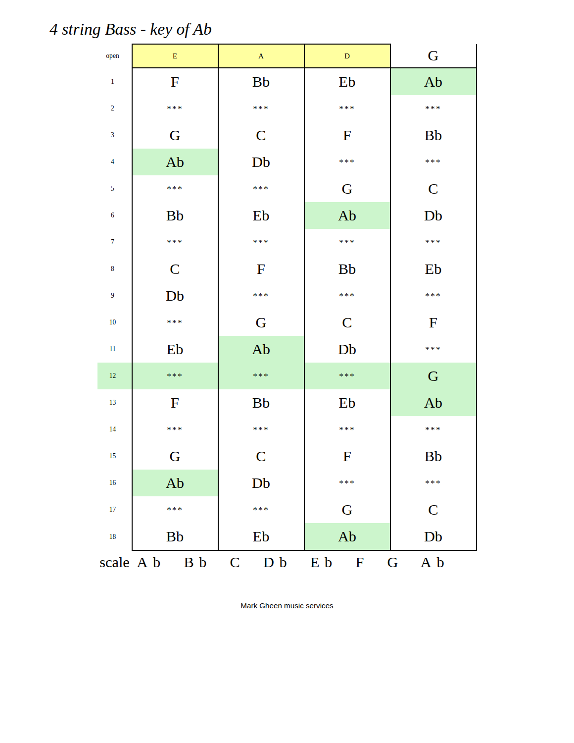4 string Bass - key of Ab
| open | E | A | D | G |
| 1 | F | Bb | Eb | Ab |
| 2 | *** | *** | *** | *** |
| 3 | G | C | F | Bb |
| 4 | Ab | Db | *** | *** |
| 5 | *** | *** | G | C |
| 6 | Bb | Eb | Ab | Db |
| 7 | *** | *** | *** | *** |
| 8 | C | F | Bb | Eb |
| 9 | Db | *** | *** | *** |
| 10 | *** | G | C | F |
| 11 | Eb | Ab | Db | *** |
| 12 | *** | *** | *** | G |
| 13 | F | Bb | Eb | Ab |
| 14 | *** | *** | *** | *** |
| 15 | G | C | F | Bb |
| 16 | Ab | Db | *** | *** |
| 17 | *** | *** | G | C |
| 18 | Bb | Eb | Ab | Db |
| scale | Ab Bb C Db Eb F G Ab |
Mark Gheen music services